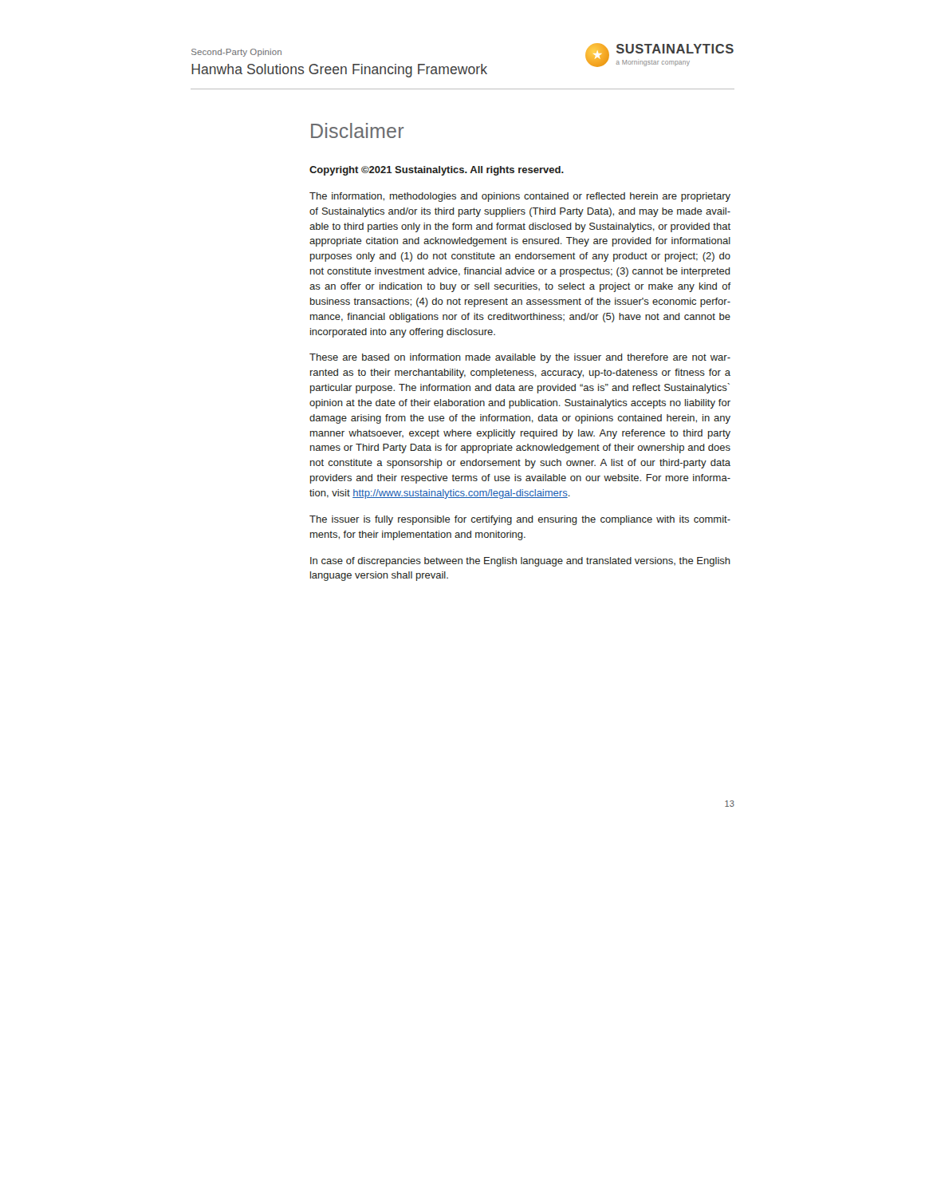Second-Party Opinion
Hanwha Solutions Green Financing Framework
SUSTAINALYTICS
a Morningstar company
Disclaimer
Copyright ©2021 Sustainalytics. All rights reserved.
The information, methodologies and opinions contained or reflected herein are proprietary of Sustainalytics and/or its third party suppliers (Third Party Data), and may be made available to third parties only in the form and format disclosed by Sustainalytics, or provided that appropriate citation and acknowledgement is ensured. They are provided for informational purposes only and (1) do not constitute an endorsement of any product or project; (2) do not constitute investment advice, financial advice or a prospectus; (3) cannot be interpreted as an offer or indication to buy or sell securities, to select a project or make any kind of business transactions; (4) do not represent an assessment of the issuer's economic performance, financial obligations nor of its creditworthiness; and/or (5) have not and cannot be incorporated into any offering disclosure.
These are based on information made available by the issuer and therefore are not warranted as to their merchantability, completeness, accuracy, up-to-dateness or fitness for a particular purpose. The information and data are provided “as is” and reflect Sustainalytics` opinion at the date of their elaboration and publication. Sustainalytics accepts no liability for damage arising from the use of the information, data or opinions contained herein, in any manner whatsoever, except where explicitly required by law. Any reference to third party names or Third Party Data is for appropriate acknowledgement of their ownership and does not constitute a sponsorship or endorsement by such owner. A list of our third-party data providers and their respective terms of use is available on our website. For more information, visit http://www.sustainalytics.com/legal-disclaimers.
The issuer is fully responsible for certifying and ensuring the compliance with its commitments, for their implementation and monitoring.
In case of discrepancies between the English language and translated versions, the English language version shall prevail.
13